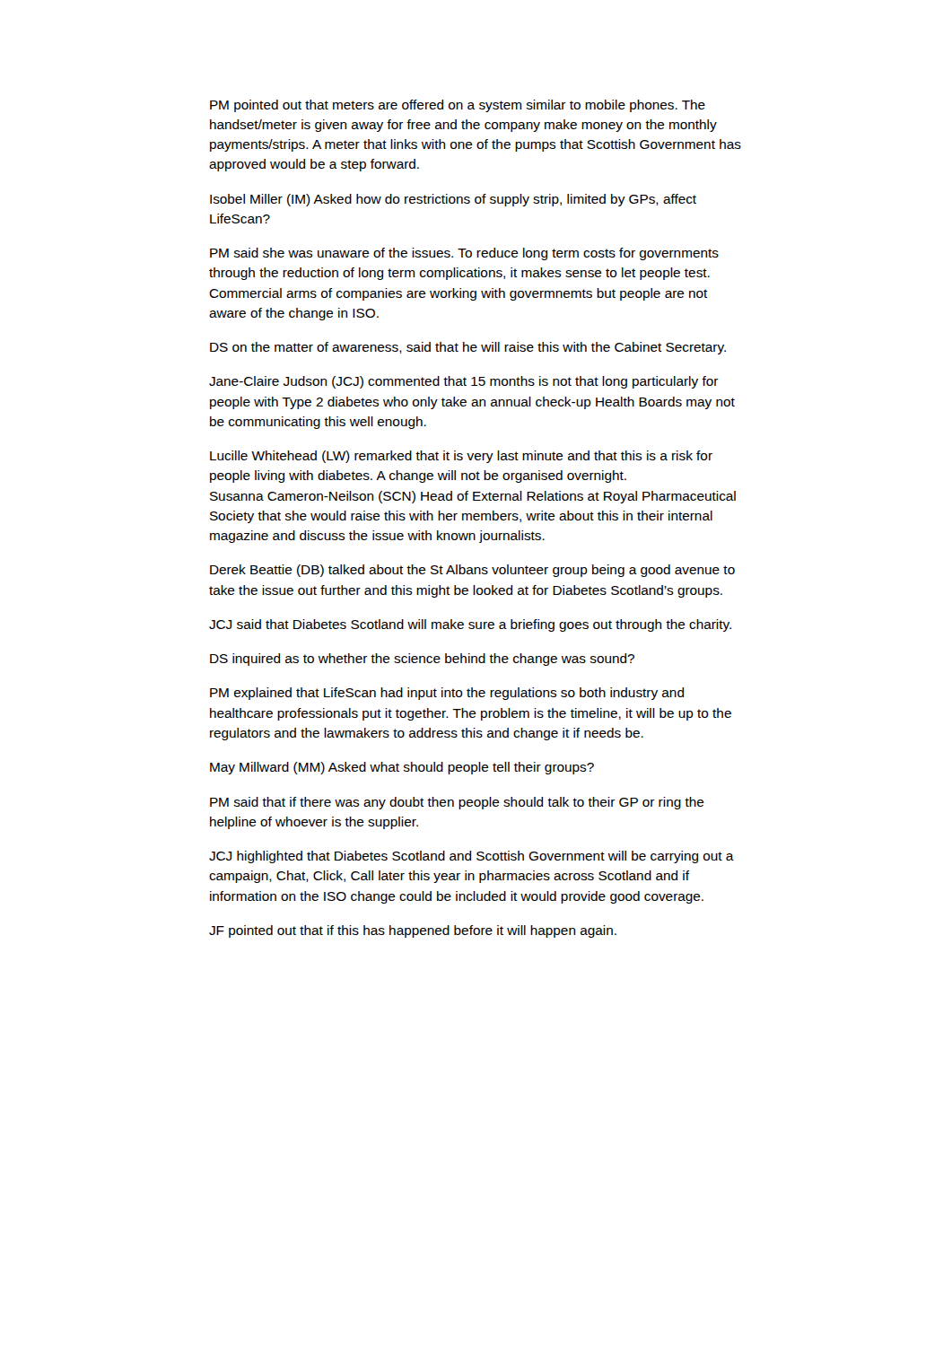PM pointed out that meters are offered on a system similar to mobile phones. The handset/meter is given away for free and the company make money on the monthly payments/strips. A meter that links with one of the pumps that Scottish Government has approved would be a step forward.
Isobel Miller (IM) Asked how do restrictions of supply strip, limited by GPs, affect LifeScan?
PM said she was unaware of the issues. To reduce long term costs for governments through the reduction of long term complications, it makes sense to let people test. Commercial arms of companies are working with govermnemts but people are not aware of the change in ISO.
DS on the matter of awareness, said that he will raise this with the Cabinet Secretary.
Jane-Claire Judson (JCJ) commented that 15 months is not that long particularly for people with Type 2 diabetes who only take an annual check-up Health Boards may not be communicating this well enough.
Lucille Whitehead (LW) remarked that it is very last minute and that this is a risk for people living with diabetes. A change will not be organised overnight.
Susanna Cameron-Neilson (SCN) Head of External Relations at Royal Pharmaceutical Society that she would raise this with her members, write about this in their internal magazine and discuss the issue with known journalists.
Derek Beattie (DB) talked about the St Albans volunteer group being a good avenue to take the issue out further and this might be looked at for Diabetes Scotland’s groups.
JCJ said that Diabetes Scotland will make sure a briefing goes out through the charity.
DS inquired as to whether the science behind the change was sound?
PM explained that LifeScan had input into the regulations so both industry and healthcare professionals put it together. The problem is the timeline, it will be up to the regulators and the lawmakers to address this and change it if needs be.
May Millward (MM) Asked what should people tell their groups?
PM said that if there was any doubt then people should talk to their GP or ring the helpline of whoever is the supplier.
JCJ highlighted that Diabetes Scotland and Scottish Government will be carrying out a campaign, Chat, Click, Call later this year in pharmacies across Scotland and if information on the ISO change could be included it would provide good coverage.
JF pointed out that if this has happened before it will happen again.